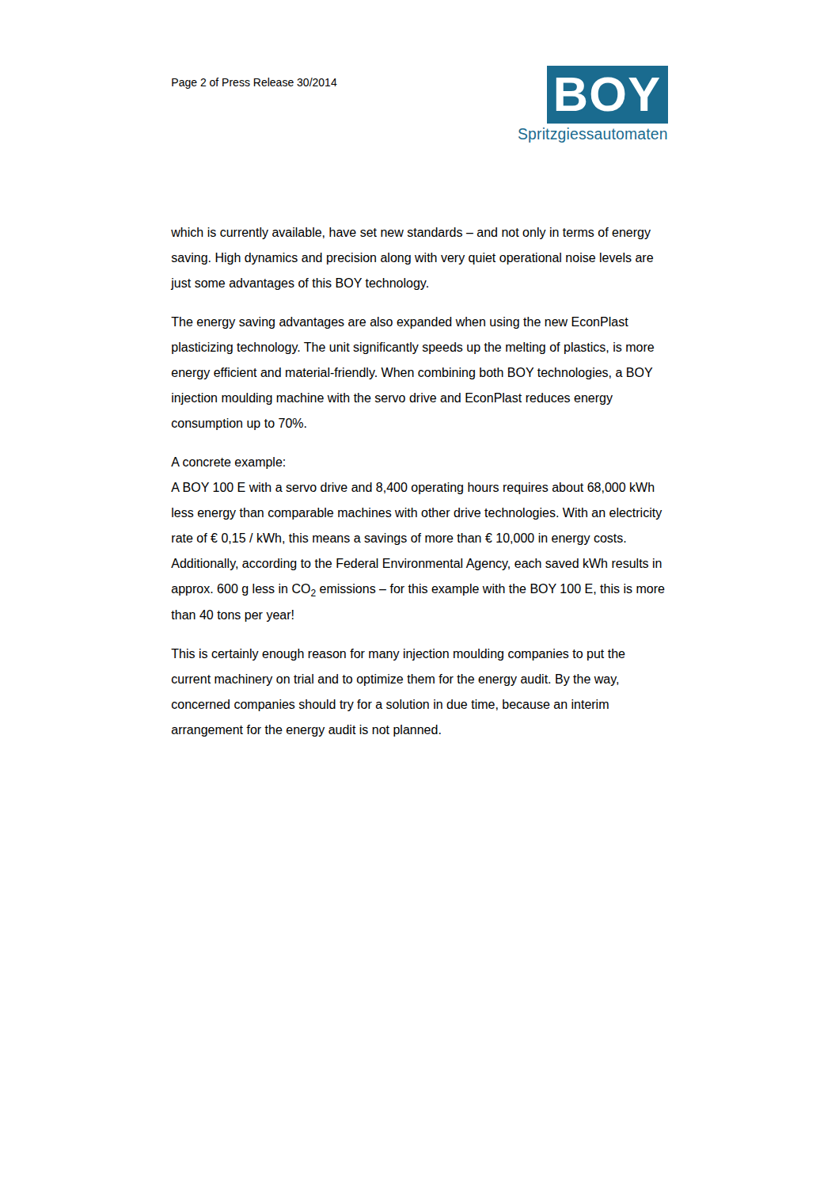Page 2 of Press Release 30/2014
BOY®
Spritzgiessautomaten
which is currently available, have set new standards – and not only in terms of energy saving. High dynamics and precision along with very quiet operational noise levels are just some advantages of this BOY technology.
The energy saving advantages are also expanded when using the new EconPlast plasticizing technology. The unit significantly speeds up the melting of plastics, is more energy efficient and material-friendly. When combining both BOY technologies, a BOY injection moulding machine with the servo drive and EconPlast reduces energy consumption up to 70%.
A concrete example:
A BOY 100 E with a servo drive and 8,400 operating hours requires about 68,000 kWh less energy than comparable machines with other drive technologies. With an electricity rate of € 0,15 / kWh, this means a savings of more than € 10,000 in energy costs. Additionally, according to the Federal Environmental Agency, each saved kWh results in approx. 600 g less in CO2 emissions – for this example with the BOY 100 E, this is more than 40 tons per year!
This is certainly enough reason for many injection moulding companies to put the current machinery on trial and to optimize them for the energy audit. By the way, concerned companies should try for a solution in due time, because an interim arrangement for the energy audit is not planned.